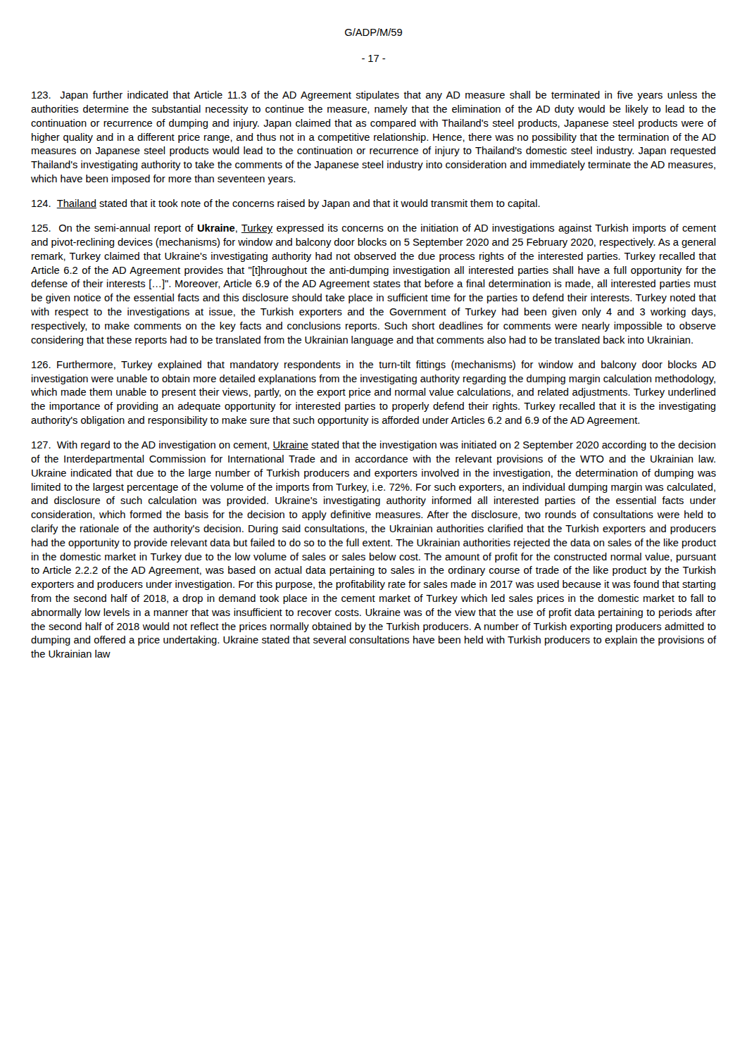G/ADP/M/59
- 17 -
123. Japan further indicated that Article 11.3 of the AD Agreement stipulates that any AD measure shall be terminated in five years unless the authorities determine the substantial necessity to continue the measure, namely that the elimination of the AD duty would be likely to lead to the continuation or recurrence of dumping and injury. Japan claimed that as compared with Thailand's steel products, Japanese steel products were of higher quality and in a different price range, and thus not in a competitive relationship. Hence, there was no possibility that the termination of the AD measures on Japanese steel products would lead to the continuation or recurrence of injury to Thailand's domestic steel industry. Japan requested Thailand's investigating authority to take the comments of the Japanese steel industry into consideration and immediately terminate the AD measures, which have been imposed for more than seventeen years.
124. Thailand stated that it took note of the concerns raised by Japan and that it would transmit them to capital.
125. On the semi-annual report of Ukraine, Turkey expressed its concerns on the initiation of AD investigations against Turkish imports of cement and pivot-reclining devices (mechanisms) for window and balcony door blocks on 5 September 2020 and 25 February 2020, respectively. As a general remark, Turkey claimed that Ukraine's investigating authority had not observed the due process rights of the interested parties. Turkey recalled that Article 6.2 of the AD Agreement provides that "[t]hroughout the anti-dumping investigation all interested parties shall have a full opportunity for the defense of their interests […]". Moreover, Article 6.9 of the AD Agreement states that before a final determination is made, all interested parties must be given notice of the essential facts and this disclosure should take place in sufficient time for the parties to defend their interests. Turkey noted that with respect to the investigations at issue, the Turkish exporters and the Government of Turkey had been given only 4 and 3 working days, respectively, to make comments on the key facts and conclusions reports. Such short deadlines for comments were nearly impossible to observe considering that these reports had to be translated from the Ukrainian language and that comments also had to be translated back into Ukrainian.
126. Furthermore, Turkey explained that mandatory respondents in the turn-tilt fittings (mechanisms) for window and balcony door blocks AD investigation were unable to obtain more detailed explanations from the investigating authority regarding the dumping margin calculation methodology, which made them unable to present their views, partly, on the export price and normal value calculations, and related adjustments. Turkey underlined the importance of providing an adequate opportunity for interested parties to properly defend their rights. Turkey recalled that it is the investigating authority's obligation and responsibility to make sure that such opportunity is afforded under Articles 6.2 and 6.9 of the AD Agreement.
127. With regard to the AD investigation on cement, Ukraine stated that the investigation was initiated on 2 September 2020 according to the decision of the Interdepartmental Commission for International Trade and in accordance with the relevant provisions of the WTO and the Ukrainian law. Ukraine indicated that due to the large number of Turkish producers and exporters involved in the investigation, the determination of dumping was limited to the largest percentage of the volume of the imports from Turkey, i.e. 72%. For such exporters, an individual dumping margin was calculated, and disclosure of such calculation was provided. Ukraine's investigating authority informed all interested parties of the essential facts under consideration, which formed the basis for the decision to apply definitive measures. After the disclosure, two rounds of consultations were held to clarify the rationale of the authority's decision. During said consultations, the Ukrainian authorities clarified that the Turkish exporters and producers had the opportunity to provide relevant data but failed to do so to the full extent. The Ukrainian authorities rejected the data on sales of the like product in the domestic market in Turkey due to the low volume of sales or sales below cost. The amount of profit for the constructed normal value, pursuant to Article 2.2.2 of the AD Agreement, was based on actual data pertaining to sales in the ordinary course of trade of the like product by the Turkish exporters and producers under investigation. For this purpose, the profitability rate for sales made in 2017 was used because it was found that starting from the second half of 2018, a drop in demand took place in the cement market of Turkey which led sales prices in the domestic market to fall to abnormally low levels in a manner that was insufficient to recover costs. Ukraine was of the view that the use of profit data pertaining to periods after the second half of 2018 would not reflect the prices normally obtained by the Turkish producers. A number of Turkish exporting producers admitted to dumping and offered a price undertaking. Ukraine stated that several consultations have been held with Turkish producers to explain the provisions of the Ukrainian law